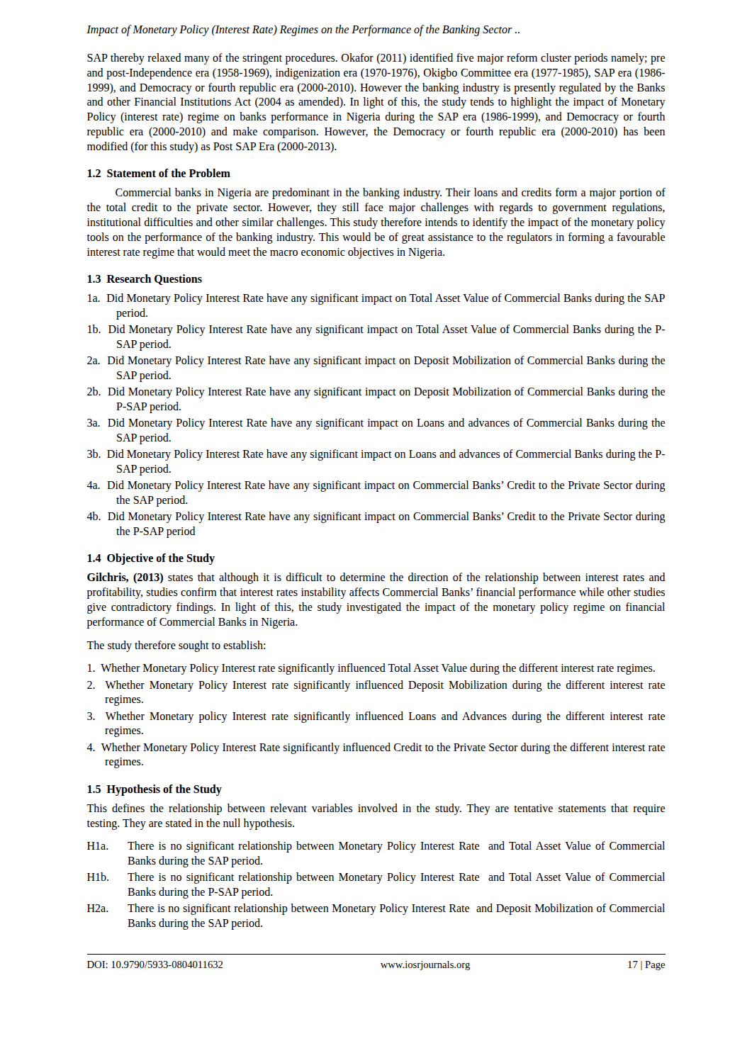Impact of Monetary Policy (Interest Rate) Regimes on the Performance of the Banking Sector ..
SAP thereby relaxed many of the stringent procedures. Okafor (2011) identified five major reform cluster periods namely; pre and post-Independence era (1958-1969), indigenization era (1970-1976), Okigbo Committee era (1977-1985), SAP era (1986-1999), and Democracy or fourth republic era (2000-2010). However the banking industry is presently regulated by the Banks and other Financial Institutions Act (2004 as amended). In light of this, the study tends to highlight the impact of Monetary Policy (interest rate) regime on banks performance in Nigeria during the SAP era (1986-1999), and Democracy or fourth republic era (2000-2010) and make comparison. However, the Democracy or fourth republic era (2000-2010) has been modified (for this study) as Post SAP Era (2000-2013).
1.2 Statement of the Problem
Commercial banks in Nigeria are predominant in the banking industry. Their loans and credits form a major portion of the total credit to the private sector. However, they still face major challenges with regards to government regulations, institutional difficulties and other similar challenges. This study therefore intends to identify the impact of the monetary policy tools on the performance of the banking industry. This would be of great assistance to the regulators in forming a favourable interest rate regime that would meet the macro economic objectives in Nigeria.
1.3 Research Questions
1a. Did Monetary Policy Interest Rate have any significant impact on Total Asset Value of Commercial Banks during the SAP period.
1b. Did Monetary Policy Interest Rate have any significant impact on Total Asset Value of Commercial Banks during the P-SAP period.
2a. Did Monetary Policy Interest Rate have any significant impact on Deposit Mobilization of Commercial Banks during the SAP period.
2b. Did Monetary Policy Interest Rate have any significant impact on Deposit Mobilization of Commercial Banks during the P-SAP period.
3a. Did Monetary Policy Interest Rate have any significant impact on Loans and advances of Commercial Banks during the SAP period.
3b. Did Monetary Policy Interest Rate have any significant impact on Loans and advances of Commercial Banks during the P-SAP period.
4a. Did Monetary Policy Interest Rate have any significant impact on Commercial Banks’ Credit to the Private Sector during the SAP period.
4b. Did Monetary Policy Interest Rate have any significant impact on Commercial Banks’ Credit to the Private Sector during the P-SAP period
1.4 Objective of the Study
Gilchris, (2013) states that although it is difficult to determine the direction of the relationship between interest rates and profitability, studies confirm that interest rates instability affects Commercial Banks’ financial performance while other studies give contradictory findings. In light of this, the study investigated the impact of the monetary policy regime on financial performance of Commercial Banks in Nigeria.
The study therefore sought to establish:
1. Whether Monetary Policy Interest rate significantly influenced Total Asset Value during the different interest rate regimes.
2. Whether Monetary Policy Interest rate significantly influenced Deposit Mobilization during the different interest rate regimes.
3. Whether Monetary policy Interest rate significantly influenced Loans and Advances during the different interest rate regimes.
4. Whether Monetary Policy Interest Rate significantly influenced Credit to the Private Sector during the different interest rate regimes.
1.5 Hypothesis of the Study
This defines the relationship between relevant variables involved in the study. They are tentative statements that require testing. They are stated in the null hypothesis.
H1a. There is no significant relationship between Monetary Policy Interest Rate and Total Asset Value of Commercial Banks during the SAP period.
H1b. There is no significant relationship between Monetary Policy Interest Rate and Total Asset Value of Commercial Banks during the P-SAP period.
H2a. There is no significant relationship between Monetary Policy Interest Rate and Deposit Mobilization of Commercial Banks during the SAP period.
DOI: 10.9790/5933-0804011632 www.iosrjournals.org 17 | Page